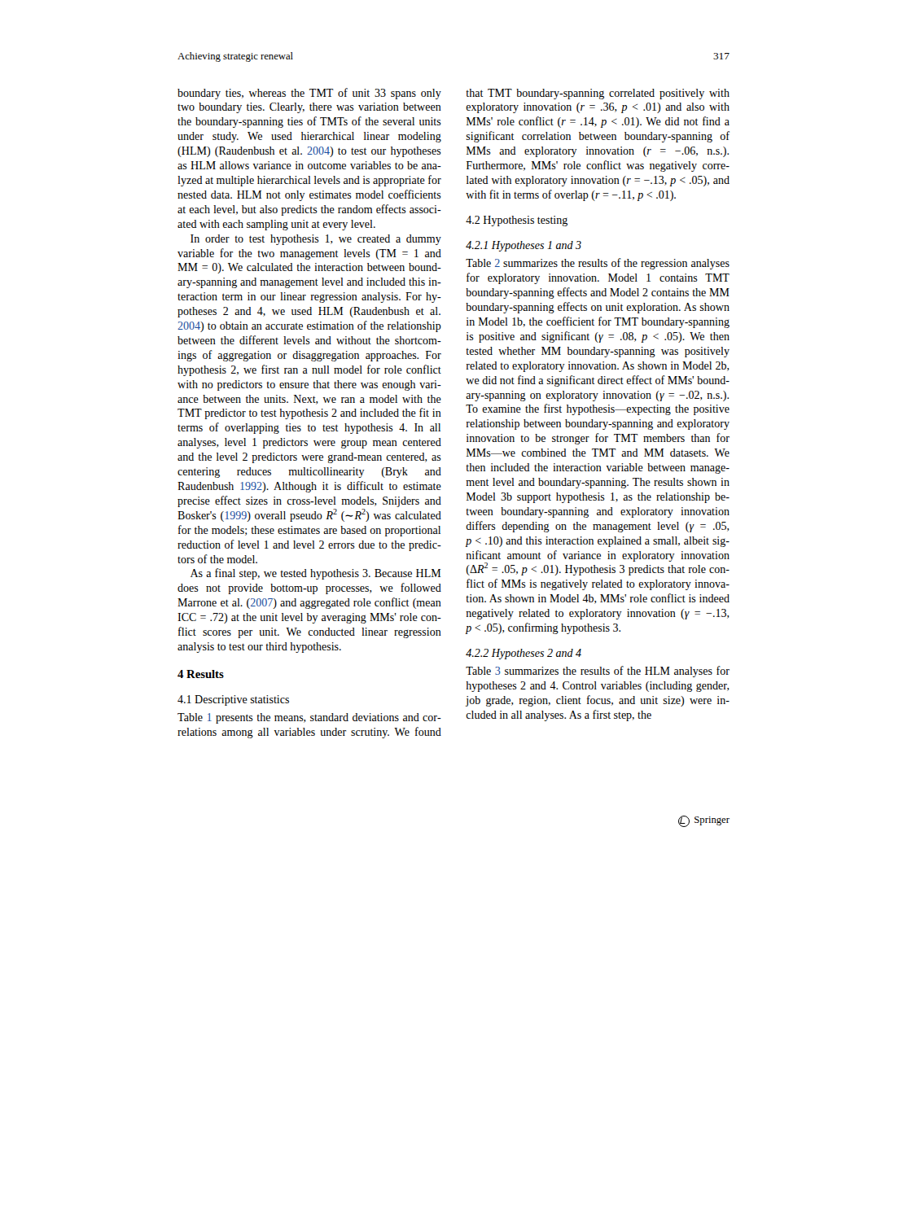Achieving strategic renewal 317
boundary ties, whereas the TMT of unit 33 spans only two boundary ties. Clearly, there was variation between the boundary-spanning ties of TMTs of the several units under study. We used hierarchical linear modeling (HLM) (Raudenbush et al. 2004) to test our hypotheses as HLM allows variance in outcome variables to be analyzed at multiple hierarchical levels and is appropriate for nested data. HLM not only estimates model coefficients at each level, but also predicts the random effects associated with each sampling unit at every level.
In order to test hypothesis 1, we created a dummy variable for the two management levels (TM = 1 and MM = 0). We calculated the interaction between boundary-spanning and management level and included this interaction term in our linear regression analysis. For hypotheses 2 and 4, we used HLM (Raudenbush et al. 2004) to obtain an accurate estimation of the relationship between the different levels and without the shortcomings of aggregation or disaggregation approaches. For hypothesis 2, we first ran a null model for role conflict with no predictors to ensure that there was enough variance between the units. Next, we ran a model with the TMT predictor to test hypothesis 2 and included the fit in terms of overlapping ties to test hypothesis 4. In all analyses, level 1 predictors were group mean centered and the level 2 predictors were grand-mean centered, as centering reduces multicollinearity (Bryk and Raudenbush 1992). Although it is difficult to estimate precise effect sizes in cross-level models, Snijders and Bosker's (1999) overall pseudo R2 (∼R2) was calculated for the models; these estimates are based on proportional reduction of level 1 and level 2 errors due to the predictors of the model.
As a final step, we tested hypothesis 3. Because HLM does not provide bottom-up processes, we followed Marrone et al. (2007) and aggregated role conflict (mean ICC = .72) at the unit level by averaging MMs' role conflict scores per unit. We conducted linear regression analysis to test our third hypothesis.
4 Results
4.1 Descriptive statistics
Table 1 presents the means, standard deviations and correlations among all variables under scrutiny. We found that TMT boundary-spanning correlated positively with exploratory innovation (r = .36, p < .01) and also with MMs' role conflict (r = .14, p < .01). We did not find a significant correlation between boundary-spanning of MMs and exploratory innovation (r = −.06, n.s.). Furthermore, MMs' role conflict was negatively correlated with exploratory innovation (r = −.13, p < .05), and with fit in terms of overlap (r = −.11, p < .01).
4.2 Hypothesis testing
4.2.1 Hypotheses 1 and 3
Table 2 summarizes the results of the regression analyses for exploratory innovation. Model 1 contains TMT boundary-spanning effects and Model 2 contains the MM boundary-spanning effects on unit exploration. As shown in Model 1b, the coefficient for TMT boundary-spanning is positive and significant (γ = .08, p < .05). We then tested whether MM boundary-spanning was positively related to exploratory innovation. As shown in Model 2b, we did not find a significant direct effect of MMs' boundary-spanning on exploratory innovation (γ = −.02, n.s.). To examine the first hypothesis—expecting the positive relationship between boundary-spanning and exploratory innovation to be stronger for TMT members than for MMs—we combined the TMT and MM datasets. We then included the interaction variable between management level and boundary-spanning. The results shown in Model 3b support hypothesis 1, as the relationship between boundary-spanning and exploratory innovation differs depending on the management level (γ = .05, p < .10) and this interaction explained a small, albeit significant amount of variance in exploratory innovation (ΔR2 = .05, p < .01). Hypothesis 3 predicts that role conflict of MMs is negatively related to exploratory innovation. As shown in Model 4b, MMs' role conflict is indeed negatively related to exploratory innovation (γ = −.13, p < .05), confirming hypothesis 3.
4.2.2 Hypotheses 2 and 4
Table 3 summarizes the results of the HLM analyses for hypotheses 2 and 4. Control variables (including gender, job grade, region, client focus, and unit size) were included in all analyses. As a first step, the
Springer